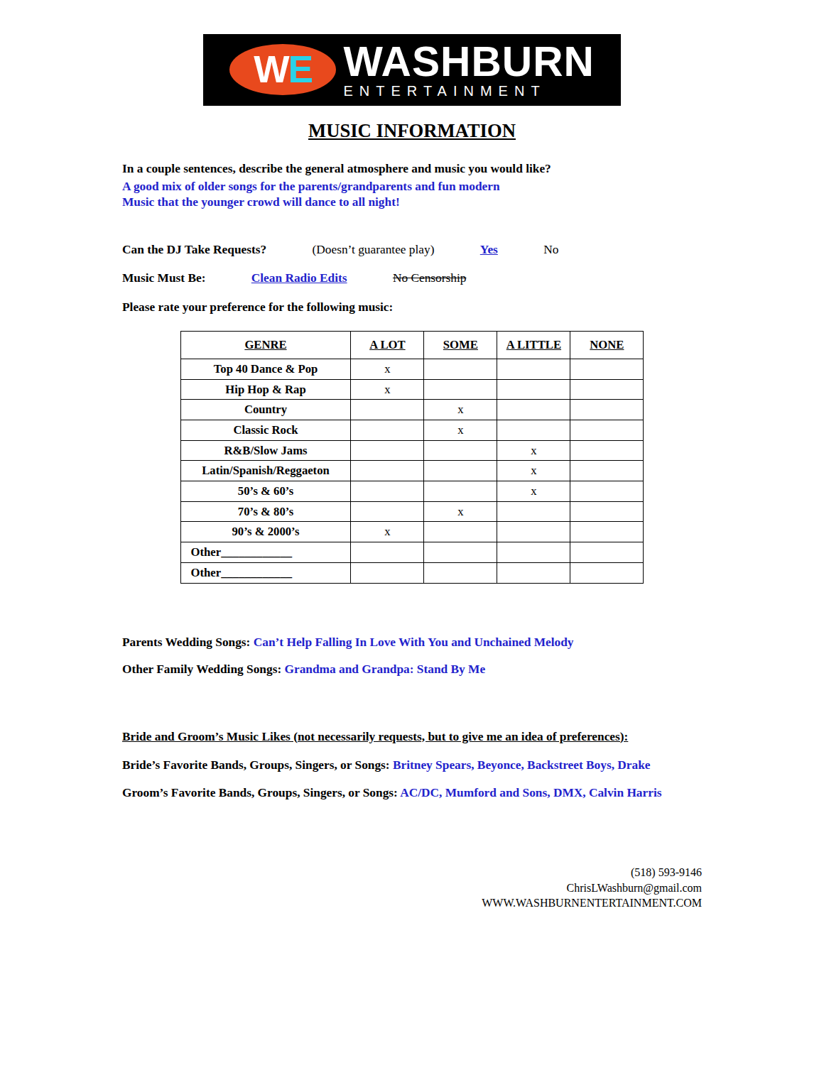WE WASHBURN ENTERTAINMENT
MUSIC INFORMATION
In a couple sentences, describe the general atmosphere and music you would like?
A good mix of older songs for the parents/grandparents and fun modern
Music that the younger crowd will dance to all night!
Can the DJ Take Requests? (Doesn’t guarantee play) Yes No
Music Must Be: Clean Radio Edits No Censorship
Please rate your preference for the following music:
| GENRE | A LOT | SOME | A LITTLE | NONE |
| --- | --- | --- | --- | --- |
| Top 40 Dance & Pop | x | | | |
| Hip Hop & Rap | x | | | |
| Country | | x | | |
| Classic Rock | | x | | |
| R&B/Slow Jams | | | x | |
| Latin/Spanish/Reggaeton | | | x | |
| 50’s & 60’s | | | x | |
| 70’s & 80’s | | x | | |
| 90’s & 2000’s | x | | | |
| Other____________ | | | | |
| Other____________ | | | | |
Parents Wedding Songs: Can’t Help Falling In Love With You and Unchained Melody
Other Family Wedding Songs: Grandma and Grandpa: Stand By Me
Bride and Groom’s Music Likes (not necessarily requests, but to give me an idea of preferences):
Bride’s Favorite Bands, Groups, Singers, or Songs: Britney Spears, Beyonce, Backstreet Boys, Drake
Groom’s Favorite Bands, Groups, Singers, or Songs: AC/DC, Mumford and Sons, DMX, Calvin Harris
(518) 593-9146
ChrisLWashburn@gmail.com
WWW.WASHBURNENTERTAINMENT.COM